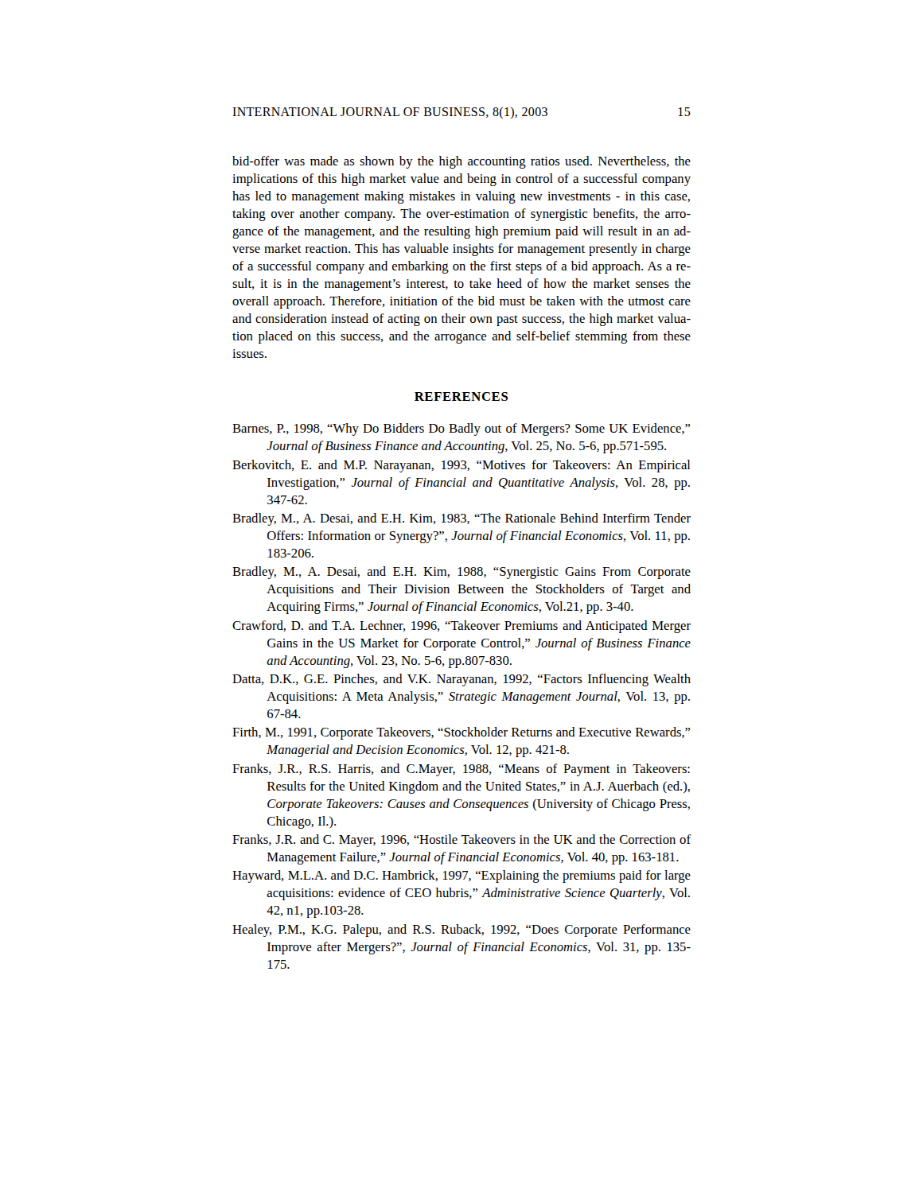International Journal of Business, 8(1), 2003 15
bid-offer was made as shown by the high accounting ratios used. Nevertheless, the implications of this high market value and being in control of a successful company has led to management making mistakes in valuing new investments - in this case, taking over another company. The over-estimation of synergistic benefits, the arrogance of the management, and the resulting high premium paid will result in an adverse market reaction. This has valuable insights for management presently in charge of a successful company and embarking on the first steps of a bid approach. As a result, it is in the management’s interest, to take heed of how the market senses the overall approach. Therefore, initiation of the bid must be taken with the utmost care and consideration instead of acting on their own past success, the high market valuation placed on this success, and the arrogance and self-belief stemming from these issues.
REFERENCES
Barnes, P., 1998, “Why Do Bidders Do Badly out of Mergers? Some UK Evidence,” Journal of Business Finance and Accounting, Vol. 25, No. 5-6, pp.571-595.
Berkovitch, E. and M.P. Narayanan, 1993, “Motives for Takeovers: An Empirical Investigation,” Journal of Financial and Quantitative Analysis, Vol. 28, pp. 347-62.
Bradley, M., A. Desai, and E.H. Kim, 1983, “The Rationale Behind Interfirm Tender Offers: Information or Synergy?”, Journal of Financial Economics, Vol. 11, pp. 183-206.
Bradley, M., A. Desai, and E.H. Kim, 1988, “Synergistic Gains From Corporate Acquisitions and Their Division Between the Stockholders of Target and Acquiring Firms,” Journal of Financial Economics, Vol.21, pp. 3-40.
Crawford, D. and T.A. Lechner, 1996, “Takeover Premiums and Anticipated Merger Gains in the US Market for Corporate Control,” Journal of Business Finance and Accounting, Vol. 23, No. 5-6, pp.807-830.
Datta, D.K., G.E. Pinches, and V.K. Narayanan, 1992, “Factors Influencing Wealth Acquisitions: A Meta Analysis,” Strategic Management Journal, Vol. 13, pp. 67-84.
Firth, M., 1991, Corporate Takeovers, “Stockholder Returns and Executive Rewards,” Managerial and Decision Economics, Vol. 12, pp. 421-8.
Franks, J.R., R.S. Harris, and C.Mayer, 1988, “Means of Payment in Takeovers: Results for the United Kingdom and the United States,” in A.J. Auerbach (ed.), Corporate Takeovers: Causes and Consequences (University of Chicago Press, Chicago, Il.).
Franks, J.R. and C. Mayer, 1996, “Hostile Takeovers in the UK and the Correction of Management Failure,” Journal of Financial Economics, Vol. 40, pp. 163-181.
Hayward, M.L.A. and D.C. Hambrick, 1997, “Explaining the premiums paid for large acquisitions: evidence of CEO hubris,” Administrative Science Quarterly, Vol. 42, n1, pp.103-28.
Healey, P.M., K.G. Palepu, and R.S. Ruback, 1992, “Does Corporate Performance Improve after Mergers?”, Journal of Financial Economics, Vol. 31, pp. 135-175.